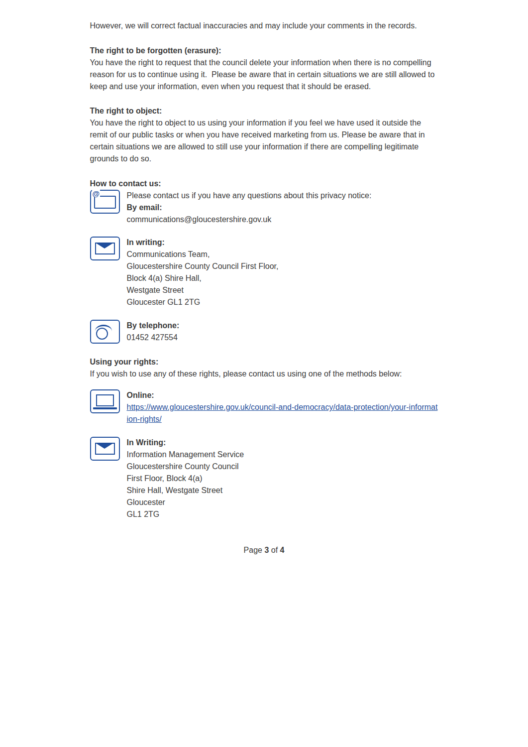However, we will correct factual inaccuracies and may include your comments in the records.
The right to be forgotten (erasure):
You have the right to request that the council delete your information when there is no compelling reason for us to continue using it. Please be aware that in certain situations we are still allowed to keep and use your information, even when you request that it should be erased.
The right to object:
You have the right to object to us using your information if you feel we have used it outside the remit of our public tasks or when you have received marketing from us. Please be aware that in certain situations we are allowed to still use your information if there are compelling legitimate grounds to do so.
How to contact us:
Please contact us if you have any questions about this privacy notice: By email: communications@gloucestershire.gov.uk
In writing: Communications Team, Gloucestershire County Council First Floor, Block 4(a) Shire Hall, Westgate Street Gloucester GL1 2TG
By telephone: 01452 427554
Using your rights:
If you wish to use any of these rights, please contact us using one of the methods below:
Online: https://www.gloucestershire.gov.uk/council-and-democracy/data-protection/your-information-rights/
In Writing: Information Management Service Gloucestershire County Council First Floor, Block 4(a) Shire Hall, Westgate Street Gloucester GL1 2TG
Page 3 of 4